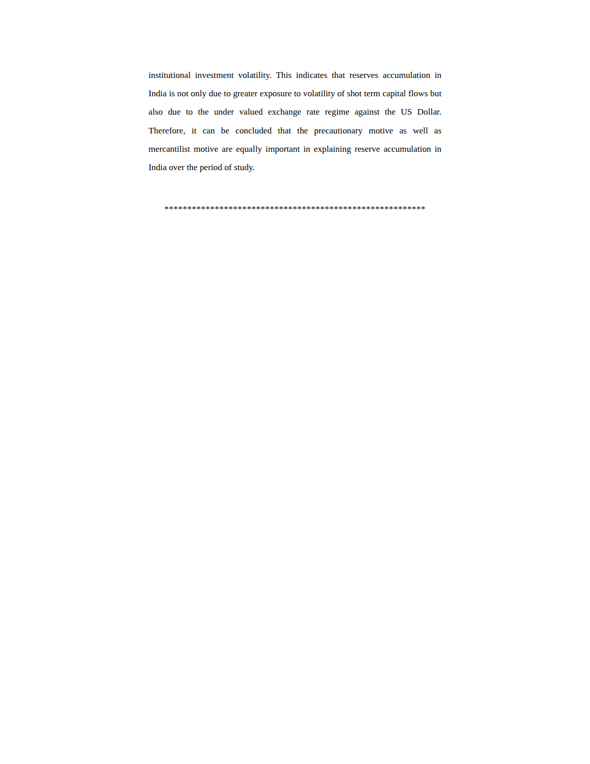institutional investment volatility. This indicates that reserves accumulation in India is not only due to greater exposure to volatility of shot term capital flows but also due to the under valued exchange rate regime against the US Dollar. Therefore, it can be concluded that the precautionary motive as well as mercantilist motive are equally important in explaining reserve accumulation in India over the period of study.
*********************************************************